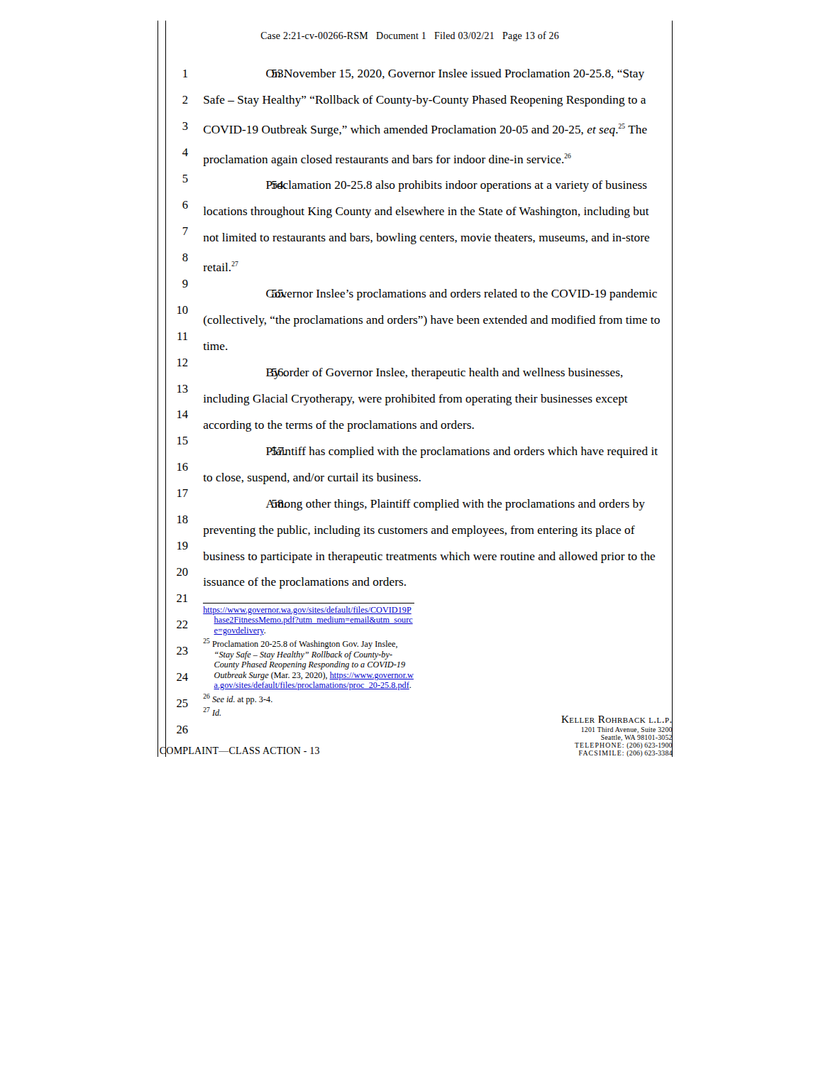Case 2:21-cv-00266-RSM Document 1 Filed 03/02/21 Page 13 of 26
1
2
3
4
5
6
7
8
9
10
11
12
13
14
15
16
17
18
19
20
21
22
23
24
25
26
53. On November 15, 2020, Governor Inslee issued Proclamation 20-25.8, “Stay Safe – Stay Healthy” “Rollback of County-by-County Phased Reopening Responding to a COVID-19 Outbreak Surge,” which amended Proclamation 20-05 and 20-25, et seq.25 The proclamation again closed restaurants and bars for indoor dine-in service.26
54. Proclamation 20-25.8 also prohibits indoor operations at a variety of business locations throughout King County and elsewhere in the State of Washington, including but not limited to restaurants and bars, bowling centers, movie theaters, museums, and in-store retail.27
55. Governor Inslee’s proclamations and orders related to the COVID-19 pandemic (collectively, “the proclamations and orders”) have been extended and modified from time to time.
56. By order of Governor Inslee, therapeutic health and wellness businesses, including Glacial Cryotherapy, were prohibited from operating their businesses except according to the terms of the proclamations and orders.
57. Plaintiff has complied with the proclamations and orders which have required it to close, suspend, and/or curtail its business.
58. Among other things, Plaintiff complied with the proclamations and orders by preventing the public, including its customers and employees, from entering its place of business to participate in therapeutic treatments which were routine and allowed prior to the issuance of the proclamations and orders.
https://www.governor.wa.gov/sites/default/files/COVID19Phase2FitnessMemo.pdf?utm_medium=email&utm_source=govdelivery.
25 Proclamation 20-25.8 of Washington Gov. Jay Inslee, “Stay Safe – Stay Healthy” Rollback of County-by-County Phased Reopening Responding to a COVID-19 Outbreak Surge (Mar. 23, 2020), https://www.governor.wa.gov/sites/default/files/proclamations/proc_20-25.8.pdf.
26 See id. at pp. 3-4.
27 Id.
COMPLAINT—CLASS ACTION - 13
Keller Rohrback l.l.p.
1201 Third Avenue, Suite 3200
Seattle, WA 98101-3052
TELEPHONE: (206) 623-1900
FACSIMILE: (206) 623-3384